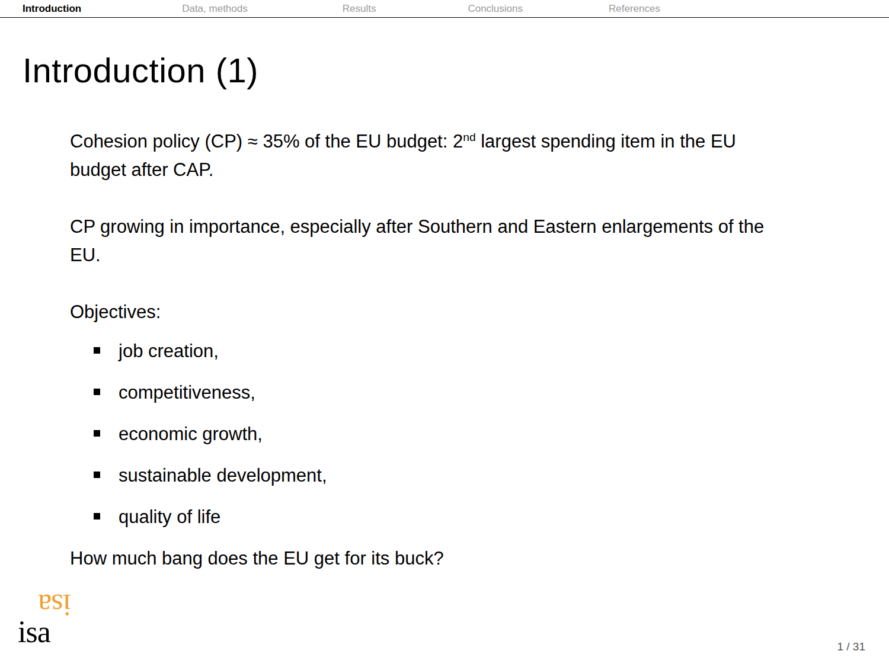Introduction Data, methods Results Conclusions References
Introduction (1)
Cohesion policy (CP) ≈ 35% of the EU budget: 2nd largest spending item in the EU budget after CAP.
CP growing in importance, especially after Southern and Eastern enlargements of the EU.
Objectives:
job creation,
competitiveness,
economic growth,
sustainable development,
quality of life
How much bang does the EU get for its buck?
isa isa
1 / 31